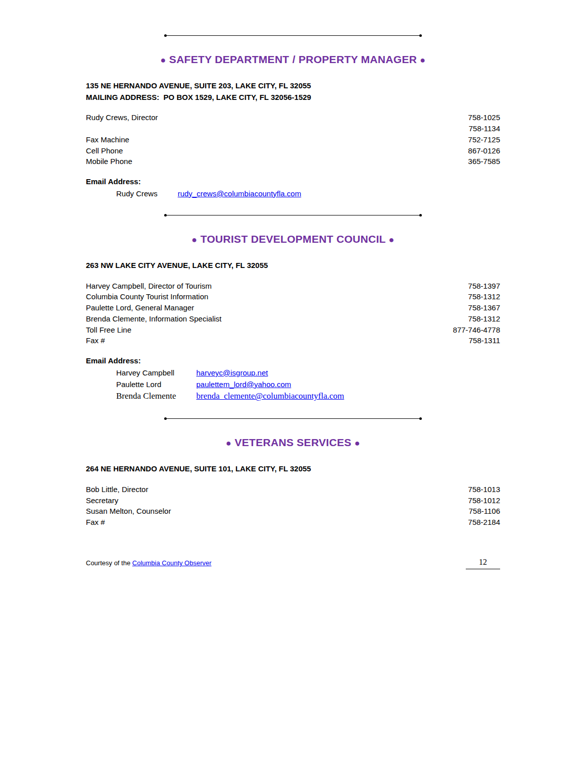● SAFETY DEPARTMENT / PROPERTY MANAGER ●
135 NE HERNANDO AVENUE, SUITE 203, LAKE CITY, FL 32055
MAILING ADDRESS: PO BOX 1529, LAKE CITY, FL 32056-1529
| Rudy Crews, Director | 758-1025 |
| | 758-1134 |
| Fax Machine | 752-7125 |
| Cell Phone | 867-0126 |
| Mobile Phone | 365-7585 |
Email Address:
| Rudy Crews | rudy_crews@columbiacountyfla.com |
● TOURIST DEVELOPMENT COUNCIL ●
263 NW LAKE CITY AVENUE, LAKE CITY, FL 32055
| Harvey Campbell, Director of Tourism | 758-1397 |
| Columbia County Tourist Information | 758-1312 |
| Paulette Lord, General Manager | 758-1367 |
| Brenda Clemente, Information Specialist | 758-1312 |
| Toll Free Line | 877-746-4778 |
| Fax # | 758-1311 |
Email Address:
| Harvey Campbell | harveyc@isgroup.net |
| Paulette Lord | paulettem_lord@yahoo.com |
| Brenda Clemente | brenda_clemente@columbiacountyfla.com |
● VETERANS SERVICES ●
264 NE HERNANDO AVENUE, SUITE 101, LAKE CITY, FL 32055
| Bob Little, Director | 758-1013 |
| Secretary | 758-1012 |
| Susan Melton, Counselor | 758-1106 |
| Fax # | 758-2184 |
Courtesy of the Columbia County Observer
12